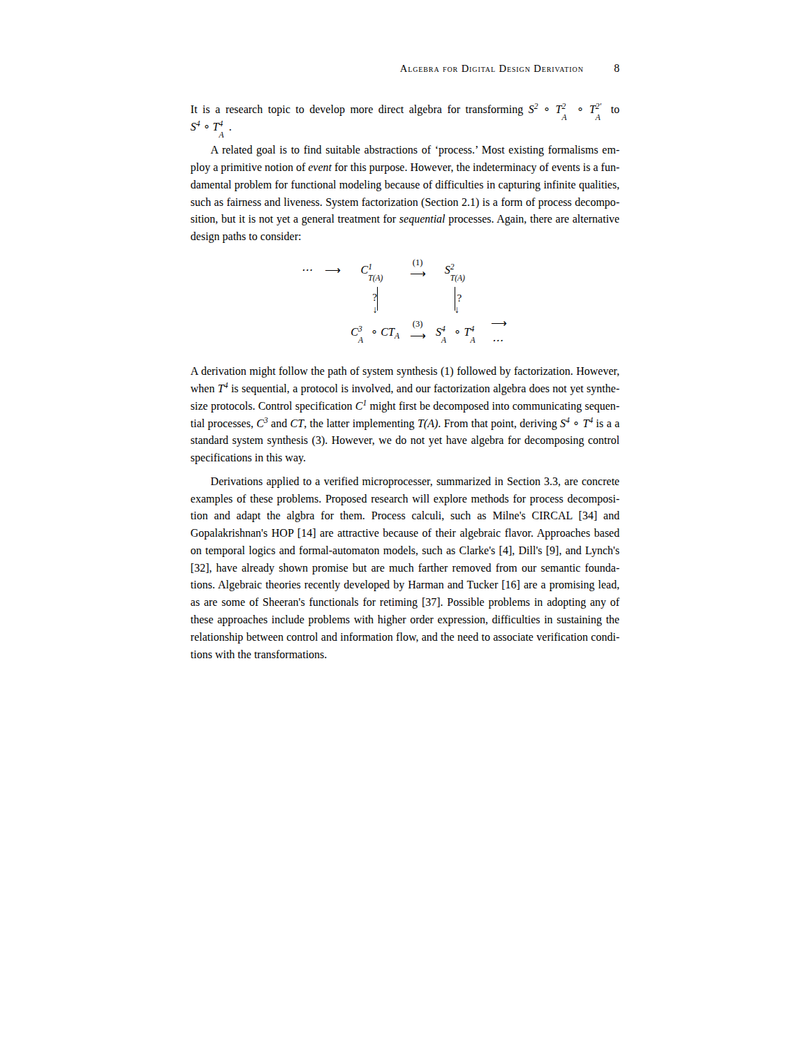Algebra for Digital Design Derivation 8
It is a research topic to develop more direct algebra for transforming S2 ∘ T 2A ∘ T 2′A to S4 ∘ T 4A.
A related goal is to find suitable abstractions of ‘process.’ Most existing formalisms employ a primitive notion of event for this purpose. However, the indeterminacy of events is a fundamental problem for functional modeling because of difficulties in capturing infinite qualities, such as fairness and liveness. System factorization (Section 2.1) is a form of process decomposition, but it is not yet a general treatment for sequential processes. Again, there are alternative design paths to consider:
| ⋯ | ⟶ | C 1 T(A) | (1) ⟶ | S 2 T(A) |
| | | ? ↓ | | ? ↓ |
| | | C 3 A ∘ C T A | (3) ⟶ | S 4 A ∘ T 4 A | ⟶ ⋯ |
A derivation might follow the path of system synthesis (1) followed by factorization. However, when T4 is sequential, a protocol is involved, and our factorization algebra does not yet synthesize protocols. Control specification C1 might first be decomposed into communicating sequential processes, C3 and CT, the latter implementing T(A). From that point, deriving S4 ∘ T4 is a a standard system synthesis (3). However, we do not yet have algebra for decomposing control specifications in this way.
Derivations applied to a verified microprocesser, summarized in Section 3.3, are concrete examples of these problems. Proposed research will explore methods for process decomposition and adapt the algbra for them. Process calculi, such as Milne's CIRCAL [34] and Gopalakrishnan's HOP [14] are attractive because of their algebraic flavor. Approaches based on temporal logics and formal-automaton models, such as Clarke's [4], Dill's [9], and Lynch's [32], have already shown promise but are much farther removed from our semantic foundations. Algebraic theories recently developed by Harman and Tucker [16] are a promising lead, as are some of Sheeran's functionals for retiming [37]. Possible problems in adopting any of these approaches include problems with higher order expression, difficulties in sustaining the relationship between control and information flow, and the need to associate verification conditions with the transformations.